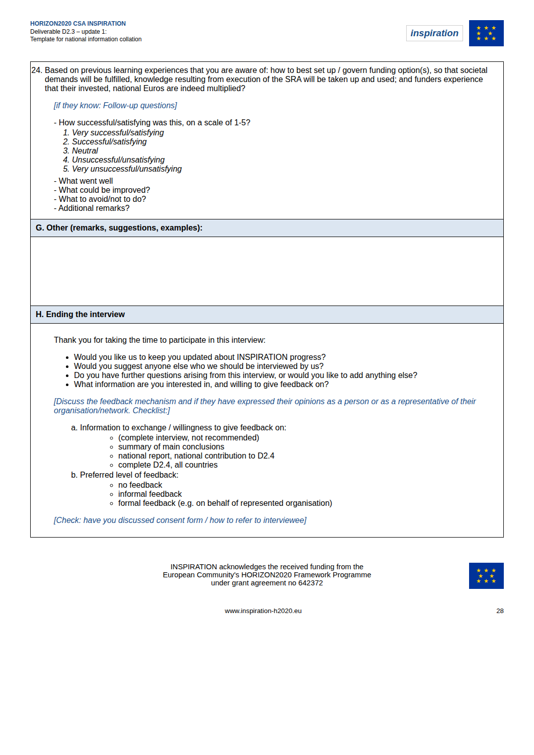HORIZON2020 CSA INSPIRATION
Deliverable D2.3 – update 1:
Template for national information collation
inspiration
★ ★ ★
★ ★
★ ★ ★
| Based on previous learning experiences that you are aware of: how to best set up / govern funding option(s), so that societal demands will be fulfilled, knowledge resulting from execution of the SRA will be taken up and used; and funders experience that their invested, national Euros are indeed multiplied? [if they know: Follow-up questions] How successful/satisfying was this, on a scale of 1-5? Very successful/satisfying Successful/satisfying Neutral Unsuccessful/unsatisfying Very unsuccessful/unsatisfying What went well What could be improved? What to avoid/not to do? Additional remarks? |
| G. Other (remarks, suggestions, examples): |
| H. Ending the interview |
| Thank you for taking the time to participate in this interview: Would you like us to keep you updated about INSPIRATION progress? Would you suggest anyone else who we should be interviewed by us? Do you have further questions arising from this interview, or would you like to add anything else? What information are you interested in, and willing to give feedback on? [Discuss the feedback mechanism and if they have expressed their opinions as a person or as a representative of their organisation/network. Checklist:] Information to exchange / willingness to give feedback on: (complete interview, not recommended) summary of main conclusions national report, national contribution to D2.4 complete D2.4, all countries Preferred level of feedback: no feedback informal feedback formal feedback (e.g. on behalf of represented organisation) [Check: have you discussed consent form / how to refer to interviewee] |
INSPIRATION acknowledges the received funding from the
European Community's HORIZON2020 Framework Programme
under grant agreement no 642372
★ ★ ★
★ ★
★ ★ ★
www.inspiration-h2020.eu
28